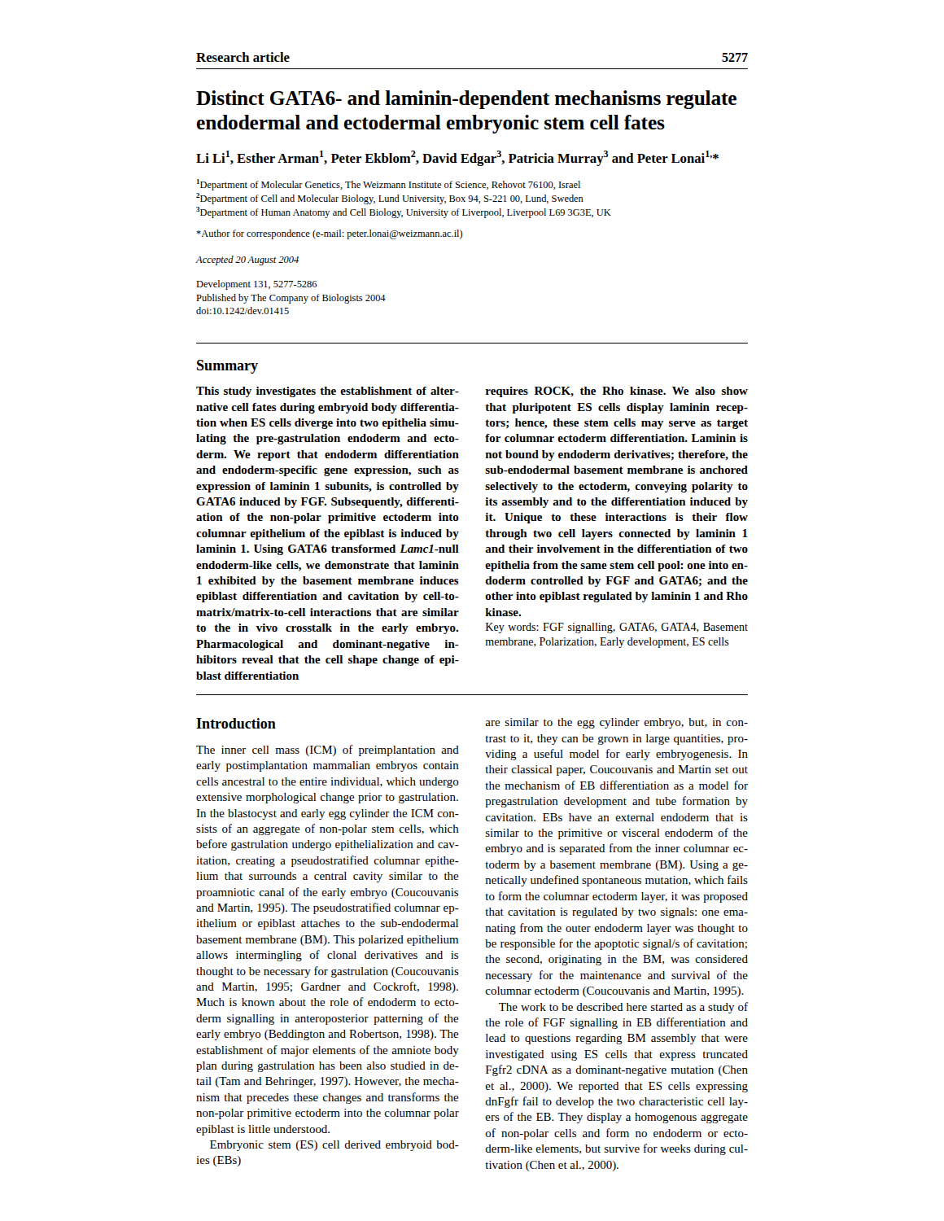Research article 5277
Distinct GATA6- and laminin-dependent mechanisms regulate endodermal and ectodermal embryonic stem cell fates
Li Li1, Esther Arman1, Peter Ekblom2, David Edgar3, Patricia Murray3 and Peter Lonai1,*
1Department of Molecular Genetics, The Weizmann Institute of Science, Rehovot 76100, Israel
2Department of Cell and Molecular Biology, Lund University, Box 94, S-221 00, Lund, Sweden
3Department of Human Anatomy and Cell Biology, University of Liverpool, Liverpool L69 3G3E, UK
*Author for correspondence (e-mail: peter.lonai@weizmann.ac.il)
Accepted 20 August 2004
Development 131, 5277-5286
Published by The Company of Biologists 2004
doi:10.1242/dev.01415
Summary
This study investigates the establishment of alternative cell fates during embryoid body differentiation when ES cells diverge into two epithelia simulating the pre-gastrulation endoderm and ectoderm. We report that endoderm differentiation and endoderm-specific gene expression, such as expression of laminin 1 subunits, is controlled by GATA6 induced by FGF. Subsequently, differentiation of the non-polar primitive ectoderm into columnar epithelium of the epiblast is induced by laminin 1. Using GATA6 transformed Lamc1-null endoderm-like cells, we demonstrate that laminin 1 exhibited by the basement membrane induces epiblast differentiation and cavitation by cell-to-matrix/matrix-to-cell interactions that are similar to the in vivo crosstalk in the early embryo. Pharmacological and dominant-negative inhibitors reveal that the cell shape change of epiblast differentiation
requires ROCK, the Rho kinase. We also show that pluripotent ES cells display laminin receptors; hence, these stem cells may serve as target for columnar ectoderm differentiation. Laminin is not bound by endoderm derivatives; therefore, the sub-endodermal basement membrane is anchored selectively to the ectoderm, conveying polarity to its assembly and to the differentiation induced by it. Unique to these interactions is their flow through two cell layers connected by laminin 1 and their involvement in the differentiation of two epithelia from the same stem cell pool: one into endoderm controlled by FGF and GATA6; and the other into epiblast regulated by laminin 1 and Rho kinase.
Key words: FGF signalling, GATA6, GATA4, Basement membrane, Polarization, Early development, ES cells
Introduction
The inner cell mass (ICM) of preimplantation and early postimplantation mammalian embryos contain cells ancestral to the entire individual, which undergo extensive morphological change prior to gastrulation. In the blastocyst and early egg cylinder the ICM consists of an aggregate of non-polar stem cells, which before gastrulation undergo epithelialization and cavitation, creating a pseudostratified columnar epithelium that surrounds a central cavity similar to the proamniotic canal of the early embryo (Coucouvanis and Martin, 1995). The pseudostratified columnar epithelium or epiblast attaches to the sub-endodermal basement membrane (BM). This polarized epithelium allows intermingling of clonal derivatives and is thought to be necessary for gastrulation (Coucouvanis and Martin, 1995; Gardner and Cockroft, 1998). Much is known about the role of endoderm to ectoderm signalling in anteroposterior patterning of the early embryo (Beddington and Robertson, 1998). The establishment of major elements of the amniote body plan during gastrulation has been also studied in detail (Tam and Behringer, 1997). However, the mechanism that precedes these changes and transforms the non-polar primitive ectoderm into the columnar polar epiblast is little understood.
Embryonic stem (ES) cell derived embryoid bodies (EBs)
are similar to the egg cylinder embryo, but, in contrast to it, they can be grown in large quantities, providing a useful model for early embryogenesis. In their classical paper, Coucouvanis and Martin set out the mechanism of EB differentiation as a model for pregastrulation development and tube formation by cavitation. EBs have an external endoderm that is similar to the primitive or visceral endoderm of the embryo and is separated from the inner columnar ectoderm by a basement membrane (BM). Using a genetically undefined spontaneous mutation, which fails to form the columnar ectoderm layer, it was proposed that cavitation is regulated by two signals: one emanating from the outer endoderm layer was thought to be responsible for the apoptotic signal/s of cavitation; the second, originating in the BM, was considered necessary for the maintenance and survival of the columnar ectoderm (Coucouvanis and Martin, 1995).
The work to be described here started as a study of the role of FGF signalling in EB differentiation and lead to questions regarding BM assembly that were investigated using ES cells that express truncated Fgfr2 cDNA as a dominant-negative mutation (Chen et al., 2000). We reported that ES cells expressing dnFgfr fail to develop the two characteristic cell layers of the EB. They display a homogenous aggregate of non-polar cells and form no endoderm or ectoderm-like elements, but survive for weeks during cultivation (Chen et al., 2000).